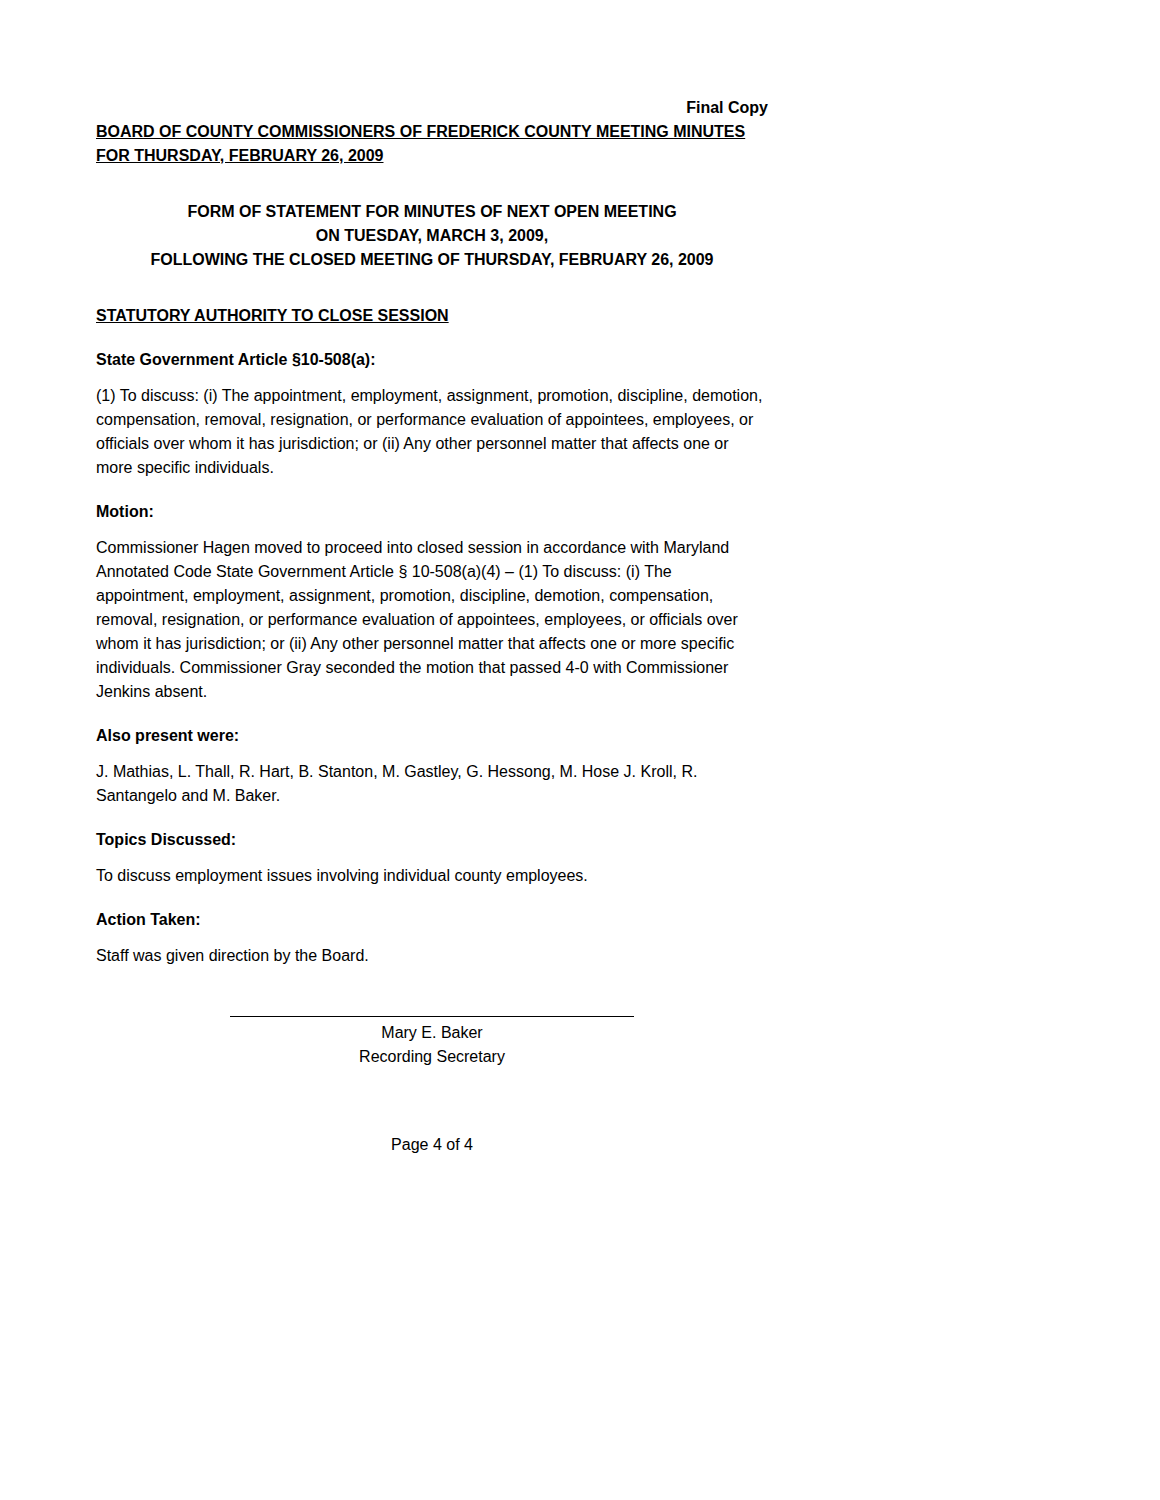Final Copy
BOARD OF COUNTY COMMISSIONERS OF FREDERICK COUNTY MEETING MINUTES FOR THURSDAY, FEBRUARY 26, 2009
FORM OF STATEMENT FOR MINUTES OF NEXT OPEN MEETING
ON TUESDAY, MARCH 3, 2009,
FOLLOWING THE CLOSED MEETING OF THURSDAY, FEBRUARY 26, 2009
STATUTORY AUTHORITY TO CLOSE SESSION
State Government Article §10-508(a):
(1) To discuss: (i) The appointment, employment, assignment, promotion, discipline, demotion, compensation, removal, resignation, or performance evaluation of appointees, employees, or officials over whom it has jurisdiction; or (ii) Any other personnel matter that affects one or more specific individuals.
Motion:
Commissioner Hagen moved to proceed into closed session in accordance with Maryland Annotated Code State Government Article § 10-508(a)(4) – (1) To discuss: (i) The appointment, employment, assignment, promotion, discipline, demotion, compensation, removal, resignation, or performance evaluation of appointees, employees, or officials over whom it has jurisdiction; or (ii) Any other personnel matter that affects one or more specific individuals. Commissioner Gray seconded the motion that passed 4-0 with Commissioner Jenkins absent.
Also present were:
J. Mathias, L. Thall, R. Hart, B. Stanton, M. Gastley, G. Hessong, M. Hose J. Kroll, R. Santangelo and M. Baker.
Topics Discussed:
To discuss employment issues involving individual county employees.
Action Taken:
Staff was given direction by the Board.
Mary E. Baker
Recording Secretary
Page 4 of 4